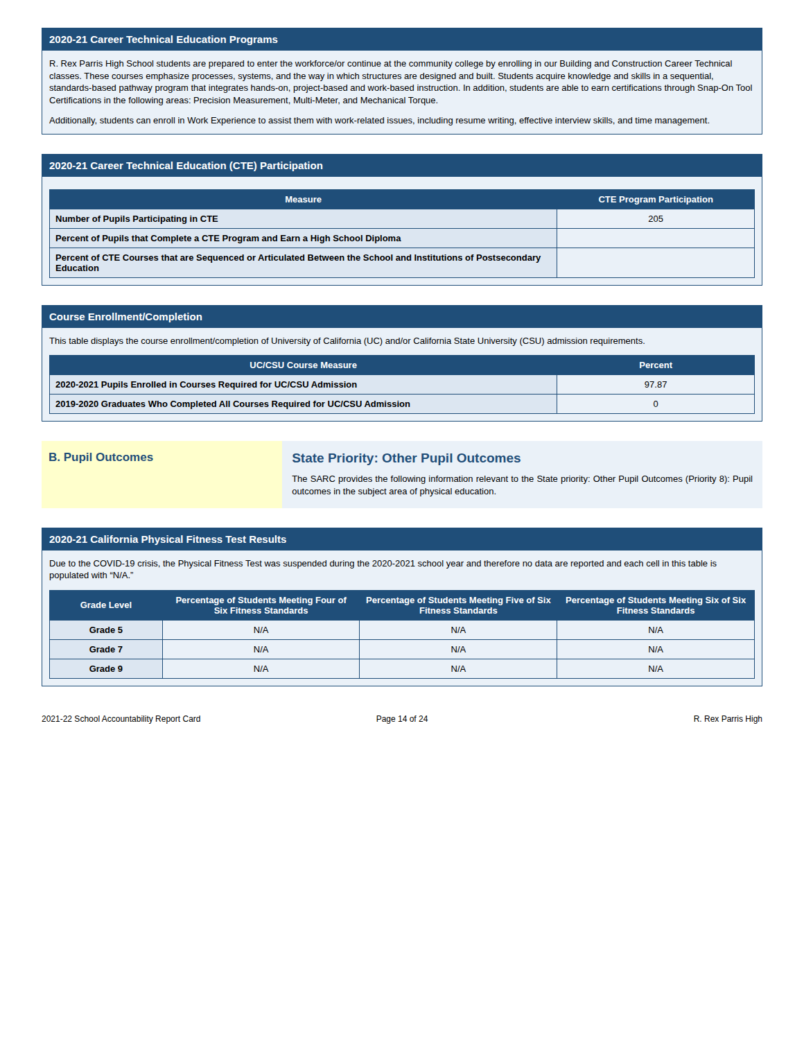2020-21 Career Technical Education Programs
R. Rex Parris High School students are prepared to enter the workforce/or continue at the community college by enrolling in our Building and Construction Career Technical classes. These courses emphasize processes, systems, and the way in which structures are designed and built. Students acquire knowledge and skills in a sequential, standards-based pathway program that integrates hands-on, project-based and work-based instruction. In addition, students are able to earn certifications through Snap-On Tool Certifications in the following areas: Precision Measurement, Multi-Meter, and Mechanical Torque.
Additionally, students can enroll in Work Experience to assist them with work-related issues, including resume writing, effective interview skills, and time management.
2020-21 Career Technical Education (CTE) Participation
| Measure | CTE Program Participation |
| --- | --- |
| Number of Pupils Participating in CTE | 205 |
| Percent of Pupils that Complete a CTE Program and Earn a High School Diploma | |
| Percent of CTE Courses that are Sequenced or Articulated Between the School and Institutions of Postsecondary Education | |
Course Enrollment/Completion
This table displays the course enrollment/completion of University of California (UC) and/or California State University (CSU) admission requirements.
| UC/CSU Course Measure | Percent |
| --- | --- |
| 2020-2021 Pupils Enrolled in Courses Required for UC/CSU Admission | 97.87 |
| 2019-2020 Graduates Who Completed All Courses Required for UC/CSU Admission | 0 |
B. Pupil Outcomes
State Priority: Other Pupil Outcomes
The SARC provides the following information relevant to the State priority: Other Pupil Outcomes (Priority 8): Pupil outcomes in the subject area of physical education.
2020-21 California Physical Fitness Test Results
Due to the COVID-19 crisis, the Physical Fitness Test was suspended during the 2020-2021 school year and therefore no data are reported and each cell in this table is populated with “N/A.”
| Grade Level | Percentage of Students Meeting Four of Six Fitness Standards | Percentage of Students Meeting Five of Six Fitness Standards | Percentage of Students Meeting Six of Six Fitness Standards |
| --- | --- | --- | --- |
| Grade 5 | N/A | N/A | N/A |
| Grade 7 | N/A | N/A | N/A |
| Grade 9 | N/A | N/A | N/A |
2021-22 School Accountability Report Card
Page 14 of 24
R. Rex Parris High